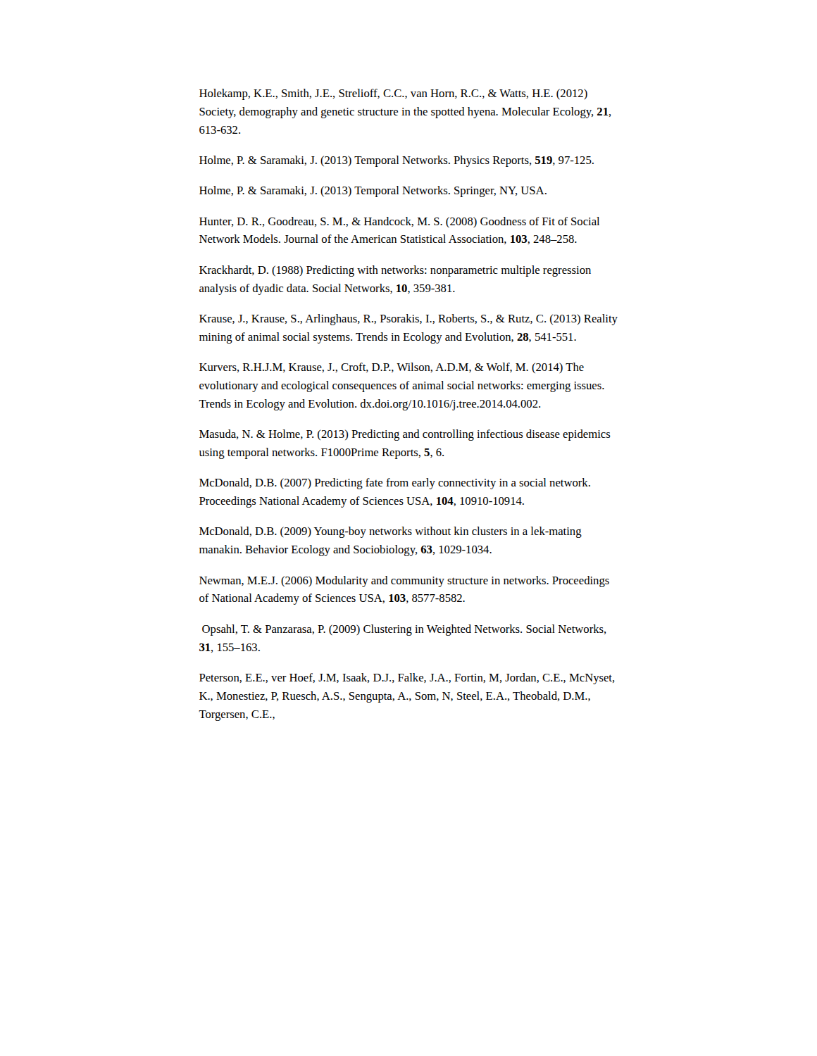Holekamp, K.E., Smith, J.E., Strelioff, C.C., van Horn, R.C., & Watts, H.E. (2012) Society, demography and genetic structure in the spotted hyena. Molecular Ecology, 21, 613-632.
Holme, P. & Saramaki, J. (2013) Temporal Networks. Physics Reports, 519, 97-125.
Holme, P. & Saramaki, J. (2013) Temporal Networks. Springer, NY, USA.
Hunter, D. R., Goodreau, S. M., & Handcock, M. S. (2008) Goodness of Fit of Social Network Models. Journal of the American Statistical Association, 103, 248–258.
Krackhardt, D. (1988) Predicting with networks: nonparametric multiple regression analysis of dyadic data. Social Networks, 10, 359-381.
Krause, J., Krause, S., Arlinghaus, R., Psorakis, I., Roberts, S., & Rutz, C. (2013) Reality mining of animal social systems. Trends in Ecology and Evolution, 28, 541-551.
Kurvers, R.H.J.M, Krause, J., Croft, D.P., Wilson, A.D.M, & Wolf, M. (2014) The evolutionary and ecological consequences of animal social networks: emerging issues. Trends in Ecology and Evolution. dx.doi.org/10.1016/j.tree.2014.04.002.
Masuda, N. & Holme, P. (2013) Predicting and controlling infectious disease epidemics using temporal networks. F1000Prime Reports, 5, 6.
McDonald, D.B. (2007) Predicting fate from early connectivity in a social network. Proceedings National Academy of Sciences USA, 104, 10910-10914.
McDonald, D.B. (2009) Young-boy networks without kin clusters in a lek-mating manakin. Behavior Ecology and Sociobiology, 63, 1029-1034.
Newman, M.E.J. (2006) Modularity and community structure in networks. Proceedings of National Academy of Sciences USA, 103, 8577-8582.
Opsahl, T. & Panzarasa, P. (2009) Clustering in Weighted Networks. Social Networks, 31, 155–163.
Peterson, E.E., ver Hoef, J.M, Isaak, D.J., Falke, J.A., Fortin, M, Jordan, C.E., McNyset, K., Monestiez, P, Ruesch, A.S., Sengupta, A., Som, N, Steel, E.A., Theobald, D.M., Torgersen, C.E.,